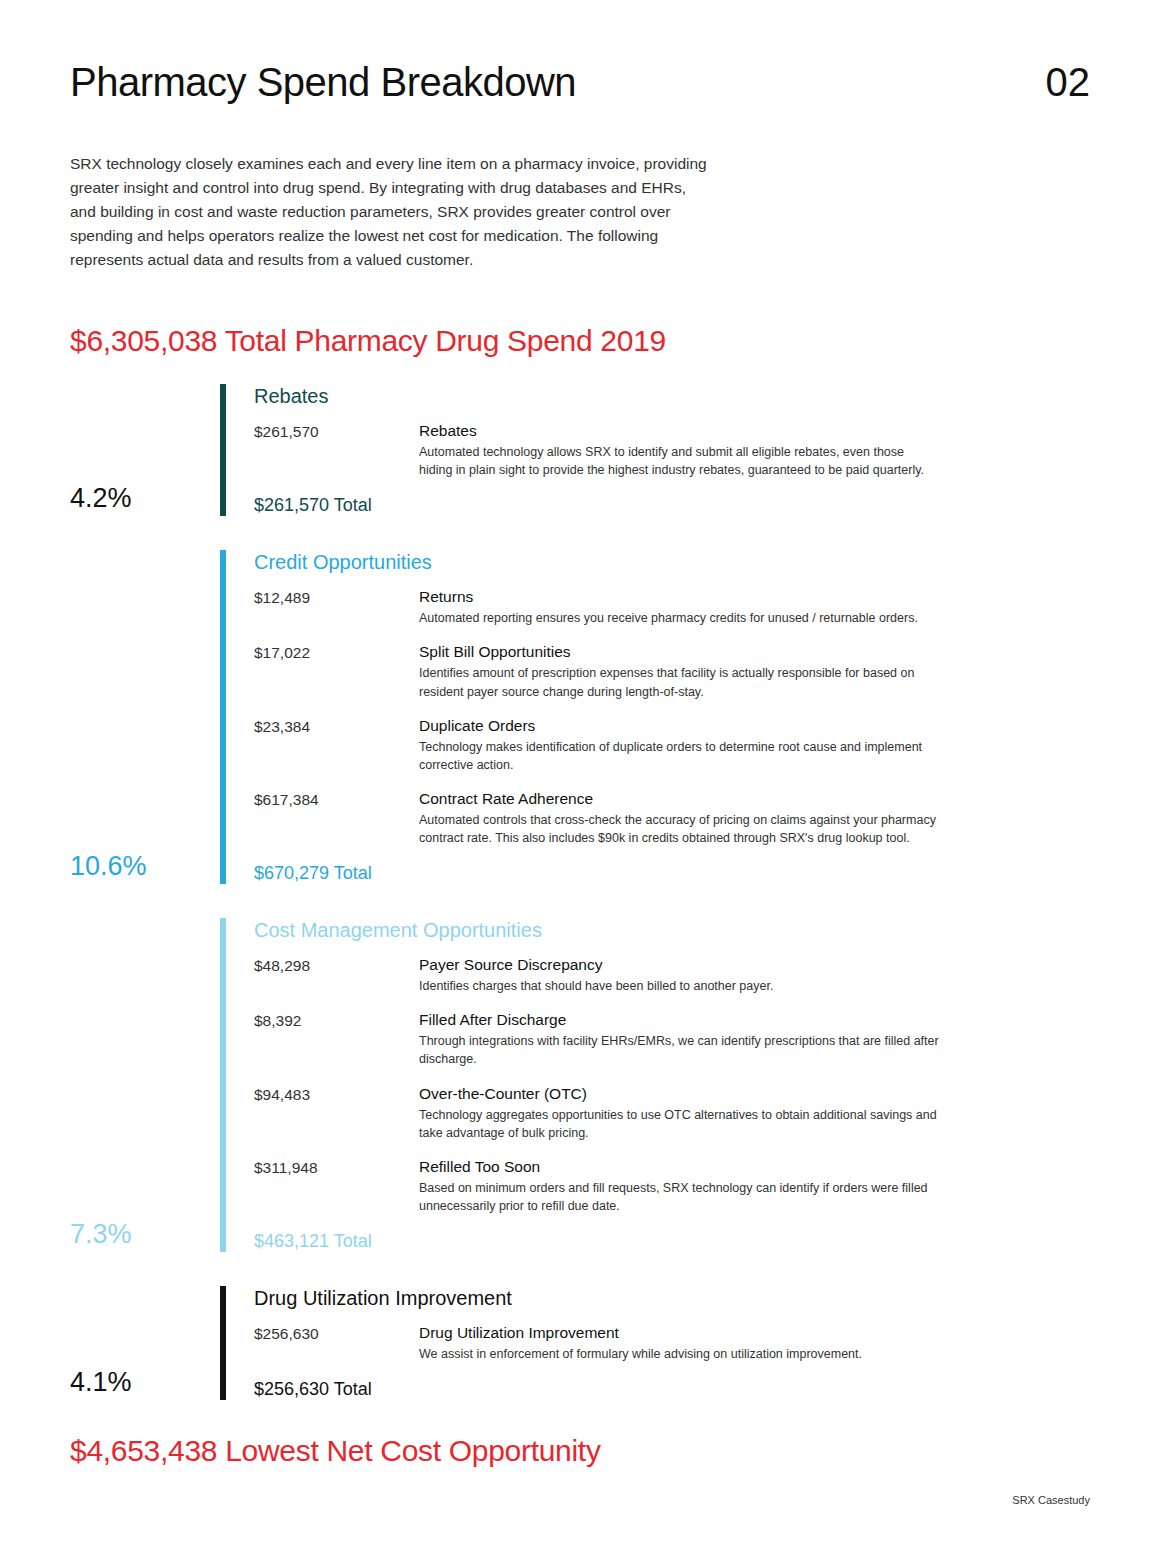Pharmacy Spend Breakdown
02
SRX technology closely examines each and every line item on a pharmacy invoice, providing greater insight and control into drug spend. By integrating with drug databases and EHRs, and building in cost and waste reduction parameters, SRX provides greater control over spending and helps operators realize the lowest net cost for medication. The following represents actual data and results from a valued customer.
$6,305,038 Total Pharmacy Drug Spend 2019
4.2%
Rebates
$261,570
Rebates
Automated technology allows SRX to identify and submit all eligible rebates, even those hiding in plain sight to provide the highest industry rebates, guaranteed to be paid quarterly.
$261,570 Total
10.6%
Credit Opportunities
$12,489
Returns
Automated reporting ensures you receive pharmacy credits for unused / returnable orders.
$17,022
Split Bill Opportunities
Identifies amount of prescription expenses that facility is actually responsible for based on resident payer source change during length-of-stay.
$23,384
Duplicate Orders
Technology makes identification of duplicate orders to determine root cause and implement corrective action.
$617,384
Contract Rate Adherence
Automated controls that cross-check the accuracy of pricing on claims against your pharmacy contract rate. This also includes $90k in credits obtained through SRX's drug lookup tool.
$670,279 Total
7.3%
Cost Management Opportunities
$48,298
Payer Source Discrepancy
Identifies charges that should have been billed to another payer.
$8,392
Filled After Discharge
Through integrations with facility EHRs/EMRs, we can identify prescriptions that are filled after discharge.
$94,483
Over-the-Counter (OTC)
Technology aggregates opportunities to use OTC alternatives to obtain additional savings and take advantage of bulk pricing.
$311,948
Refilled Too Soon
Based on minimum orders and fill requests, SRX technology can identify if orders were filled unnecessarily prior to refill due date.
$463,121 Total
4.1%
Drug Utilization Improvement
$256,630
Drug Utilization Improvement
We assist in enforcement of formulary while advising on utilization improvement.
$256,630 Total
$4,653,438 Lowest Net Cost Opportunity
SRX Casestudy